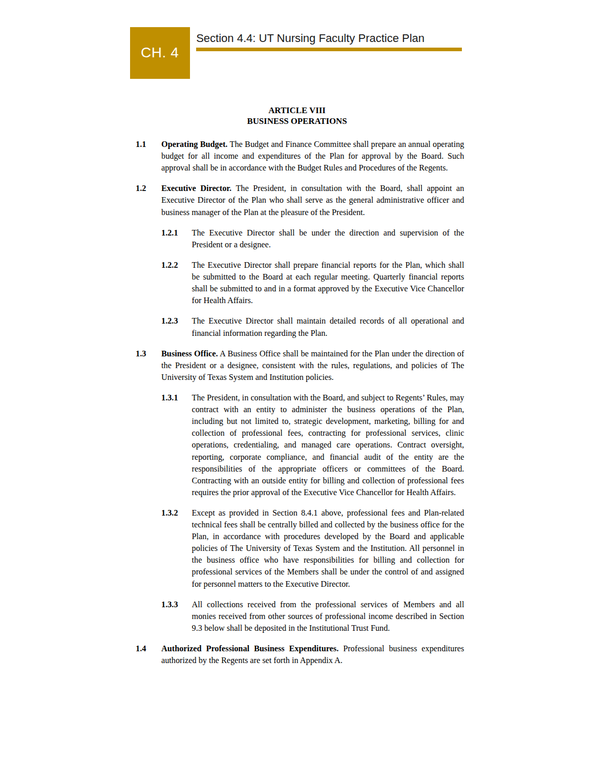CH. 4
Section 4.4: UT Nursing Faculty Practice Plan
ARTICLE VIII BUSINESS OPERATIONS
1.1 Operating Budget. The Budget and Finance Committee shall prepare an annual operating budget for all income and expenditures of the Plan for approval by the Board. Such approval shall be in accordance with the Budget Rules and Procedures of the Regents.
1.2 Executive Director. The President, in consultation with the Board, shall appoint an Executive Director of the Plan who shall serve as the general administrative officer and business manager of the Plan at the pleasure of the President.
1.2.1 The Executive Director shall be under the direction and supervision of the President or a designee.
1.2.2 The Executive Director shall prepare financial reports for the Plan, which shall be submitted to the Board at each regular meeting. Quarterly financial reports shall be submitted to and in a format approved by the Executive Vice Chancellor for Health Affairs.
1.2.3 The Executive Director shall maintain detailed records of all operational and financial information regarding the Plan.
1.3 Business Office. A Business Office shall be maintained for the Plan under the direction of the President or a designee, consistent with the rules, regulations, and policies of The University of Texas System and Institution policies.
1.3.1 The President, in consultation with the Board, and subject to Regents’ Rules, may contract with an entity to administer the business operations of the Plan, including but not limited to, strategic development, marketing, billing for and collection of professional fees, contracting for professional services, clinic operations, credentialing, and managed care operations. Contract oversight, reporting, corporate compliance, and financial audit of the entity are the responsibilities of the appropriate officers or committees of the Board. Contracting with an outside entity for billing and collection of professional fees requires the prior approval of the Executive Vice Chancellor for Health Affairs.
1.3.2 Except as provided in Section 8.4.1 above, professional fees and Plan-related technical fees shall be centrally billed and collected by the business office for the Plan, in accordance with procedures developed by the Board and applicable policies of The University of Texas System and the Institution. All personnel in the business office who have responsibilities for billing and collection for professional services of the Members shall be under the control of and assigned for personnel matters to the Executive Director.
1.3.3 All collections received from the professional services of Members and all monies received from other sources of professional income described in Section 9.3 below shall be deposited in the Institutional Trust Fund.
1.4 Authorized Professional Business Expenditures. Professional business expenditures authorized by the Regents are set forth in Appendix A.